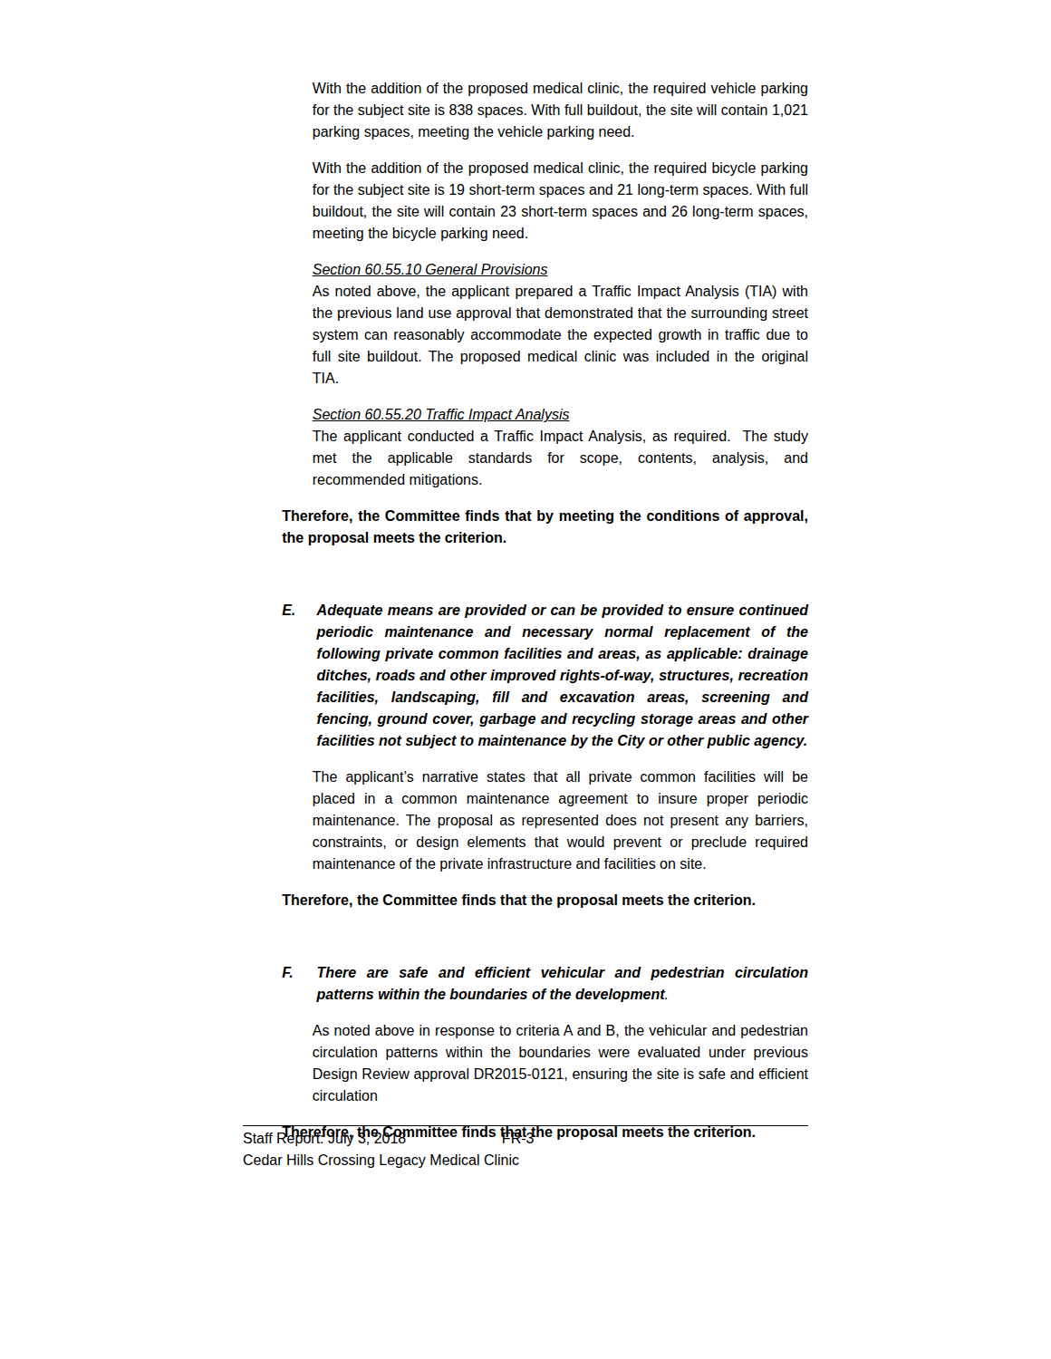With the addition of the proposed medical clinic, the required vehicle parking for the subject site is 838 spaces. With full buildout, the site will contain 1,021 parking spaces, meeting the vehicle parking need.
With the addition of the proposed medical clinic, the required bicycle parking for the subject site is 19 short-term spaces and 21 long-term spaces. With full buildout, the site will contain 23 short-term spaces and 26 long-term spaces, meeting the bicycle parking need.
Section 60.55.10 General Provisions
As noted above, the applicant prepared a Traffic Impact Analysis (TIA) with the previous land use approval that demonstrated that the surrounding street system can reasonably accommodate the expected growth in traffic due to full site buildout. The proposed medical clinic was included in the original TIA.
Section 60.55.20 Traffic Impact Analysis
The applicant conducted a Traffic Impact Analysis, as required. The study met the applicable standards for scope, contents, analysis, and recommended mitigations.
Therefore, the Committee finds that by meeting the conditions of approval, the proposal meets the criterion.
E.
Adequate means are provided or can be provided to ensure continued periodic maintenance and necessary normal replacement of the following private common facilities and areas, as applicable: drainage ditches, roads and other improved rights-of-way, structures, recreation facilities, landscaping, fill and excavation areas, screening and fencing, ground cover, garbage and recycling storage areas and other facilities not subject to maintenance by the City or other public agency.
The applicant’s narrative states that all private common facilities will be placed in a common maintenance agreement to insure proper periodic maintenance. The proposal as represented does not present any barriers, constraints, or design elements that would prevent or preclude required maintenance of the private infrastructure and facilities on site.
Therefore, the Committee finds that the proposal meets the criterion.
F.
There are safe and efficient vehicular and pedestrian circulation patterns within the boundaries of the development.
As noted above in response to criteria A and B, the vehicular and pedestrian circulation patterns within the boundaries were evaluated under previous Design Review approval DR2015-0121, ensuring the site is safe and efficient circulation
Therefore, the Committee finds that the proposal meets the criterion.
Staff Report: July 3, 2018
FR-3
Cedar Hills Crossing Legacy Medical Clinic